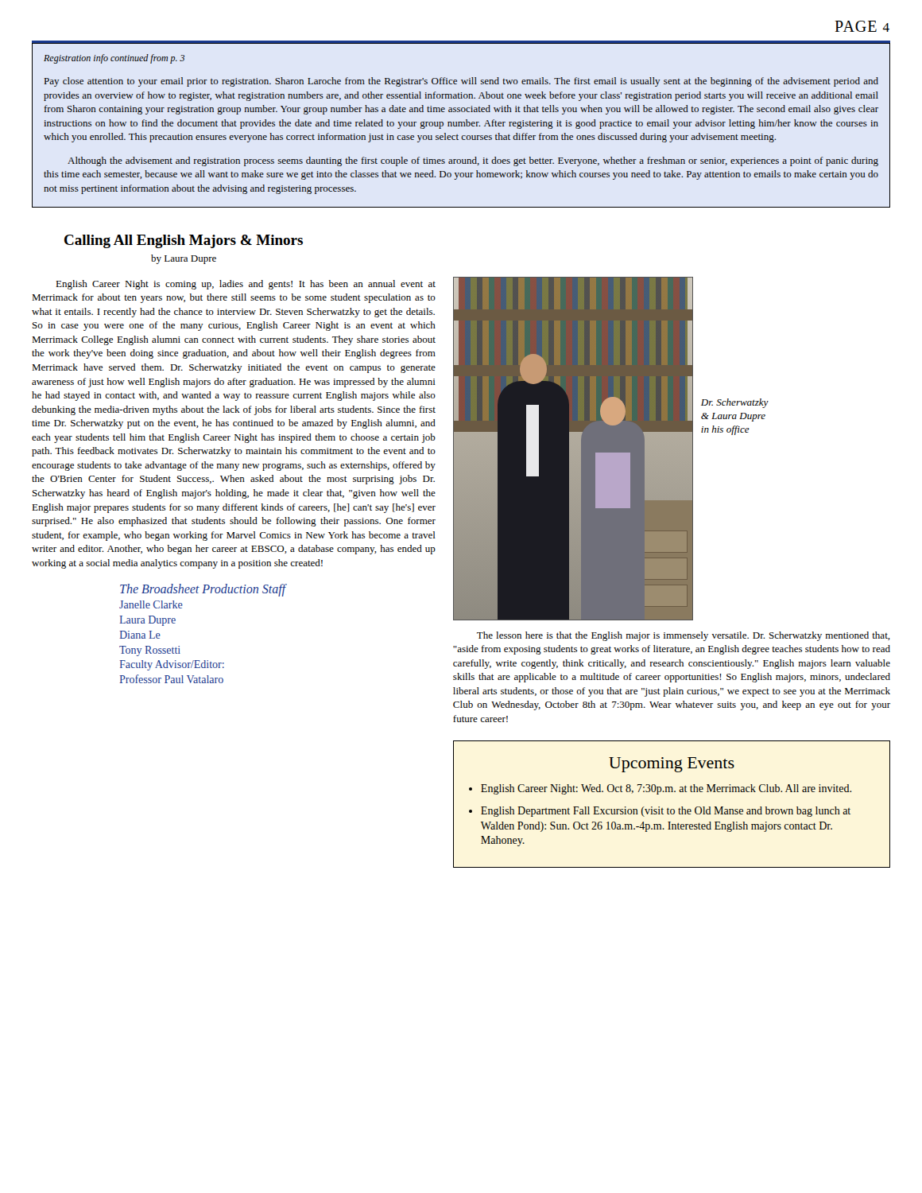PAGE 4
Registration info continued from p. 3
Pay close attention to your email prior to registration. Sharon Laroche from the Registrar's Office will send two emails. The first email is usually sent at the beginning of the advisement period and provides an overview of how to register, what registration numbers are, and other essential information. About one week before your class' registration period starts you will receive an additional email from Sharon containing your registration group number. Your group number has a date and time associated with it that tells you when you will be allowed to register. The second email also gives clear instructions on how to find the document that provides the date and time related to your group number. After registering it is good practice to email your advisor letting him/her know the courses in which you enrolled. This precaution ensures everyone has correct information just in case you select courses that differ from the ones discussed during your advisement meeting.
Although the advisement and registration process seems daunting the first couple of times around, it does get better. Everyone, whether a freshman or senior, experiences a point of panic during this time each semester, because we all want to make sure we get into the classes that we need. Do your homework; know which courses you need to take. Pay attention to emails to make certain you do not miss pertinent information about the advising and registering processes.
Calling All English Majors & Minors
by Laura Dupre
English Career Night is coming up, ladies and gents! It has been an annual event at Merrimack for about ten years now, but there still seems to be some student speculation as to what it entails. I recently had the chance to interview Dr. Steven Scherwatzky to get the details. So in case you were one of the many curious, English Career Night is an event at which Merrimack College English alumni can connect with current students. They share stories about the work they've been doing since graduation, and about how well their English degrees from Merrimack have served them. Dr. Scherwatzky initiated the event on campus to generate awareness of just how well English majors do after graduation. He was impressed by the alumni he had stayed in contact with, and wanted a way to reassure current English majors while also debunking the media-driven myths about the lack of jobs for liberal arts students. Since the first time Dr. Scherwatzky put on the event, he has continued to be amazed by English alumni, and each year students tell him that English Career Night has inspired them to choose a certain job path. This feedback motivates Dr. Scherwatzky to maintain his commitment to the event and to encourage students to take advantage of the many new programs, such as externships, offered by the O'Brien Center for Student Success,. When asked about the most surprising jobs Dr. Scherwatzky has heard of English major's holding, he made it clear that, "given how well the English major prepares students for so many different kinds of careers, [he] can't say [he's] ever surprised." He also emphasized that students should be following their passions. One former student, for example, who began working for Marvel Comics in New York has become a travel writer and editor. Another, who began her career at EBSCO, a database company, has ended up working at a social media analytics company in a position she created!
The Broadsheet Production Staff
Janelle Clarke
Laura Dupre
Diana Le
Tony Rossetti
Faculty Advisor/Editor:
Professor Paul Vatalaro
Dr. Scherwatzky
& Laura Dupre
in his office
The lesson here is that the English major is immensely versatile. Dr. Scherwatzky mentioned that, "aside from exposing students to great works of literature, an English degree teaches students how to read carefully, write cogently, think critically, and research conscientiously." English majors learn valuable skills that are applicable to a multitude of career opportunities! So English majors, minors, undeclared liberal arts students, or those of you that are "just plain curious," we expect to see you at the Merrimack Club on Wednesday, October 8th at 7:30pm. Wear whatever suits you, and keep an eye out for your future career!
Upcoming Events
English Career Night: Wed. Oct 8, 7:30p.m. at the Merrimack Club. All are invited.
English Department Fall Excursion (visit to the Old Manse and brown bag lunch at Walden Pond): Sun. Oct 26 10a.m.-4p.m. Interested English majors contact Dr. Mahoney.